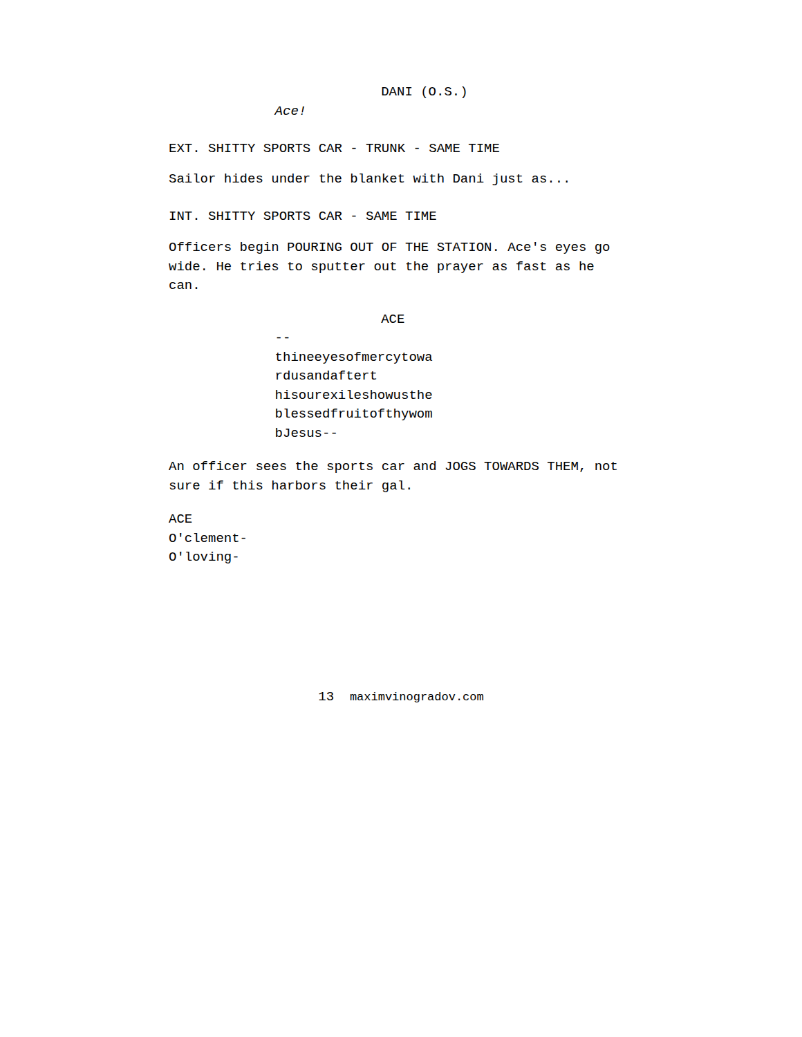DANI (O.S.)
Ace!
EXT. SHITTY SPORTS CAR - TRUNK - SAME TIME
Sailor hides under the blanket with Dani just as...
INT. SHITTY SPORTS CAR - SAME TIME
Officers begin POURING OUT OF THE STATION. Ace's eyes go wide. He tries to sputter out the prayer as fast as he can.
ACE
--
thineeyesofmercytowa
rdusandaftert
hisourexileshowusthe
blessedfruitofthywom
bJesus--
An officer sees the sports car and JOGS TOWARDS THEM, not sure if this harbors their gal.
ACE
O'clement-
O'loving-
13 maximvinogradov.com